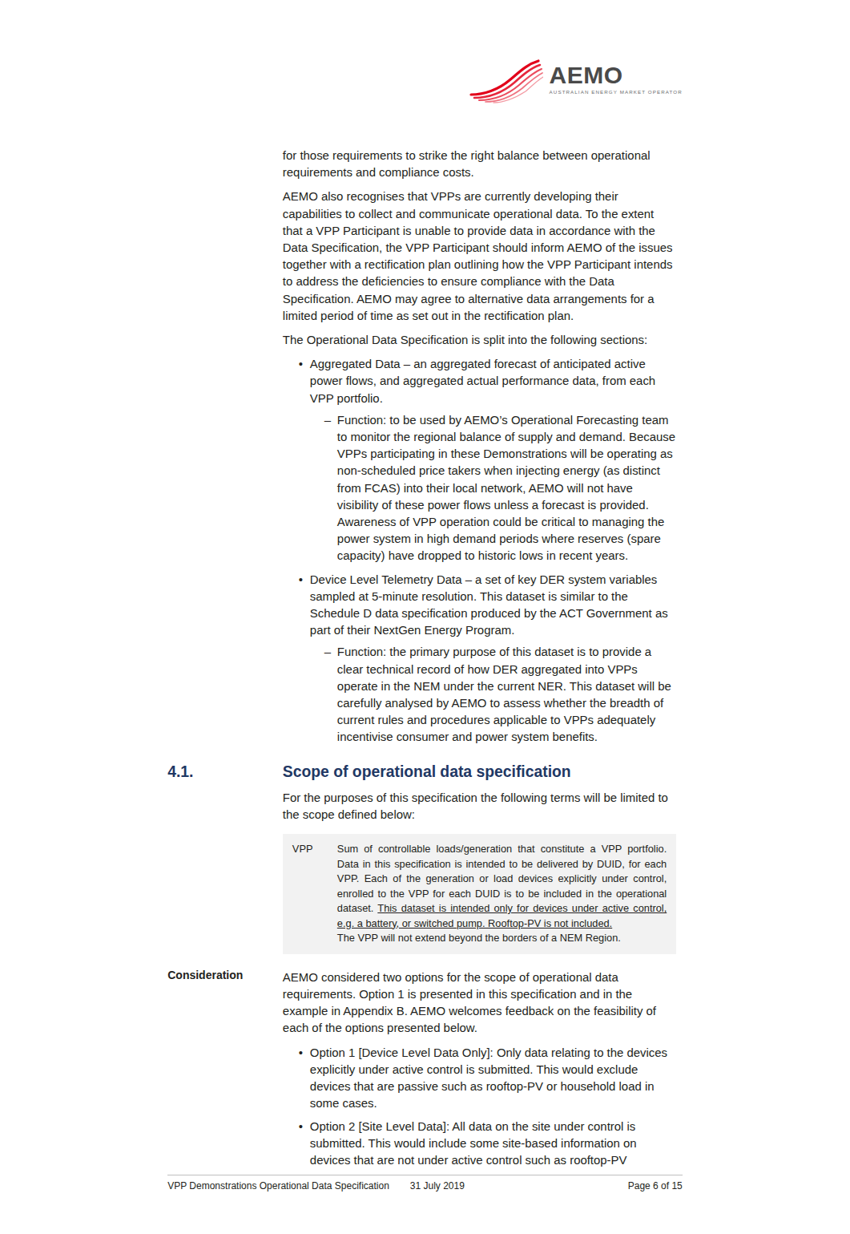AEMO
AUSTRALIAN ENERGY MARKET OPERATOR
for those requirements to strike the right balance between operational requirements and compliance costs.
AEMO also recognises that VPPs are currently developing their capabilities to collect and communicate operational data. To the extent that a VPP Participant is unable to provide data in accordance with the Data Specification, the VPP Participant should inform AEMO of the issues together with a rectification plan outlining how the VPP Participant intends to address the deficiencies to ensure compliance with the Data Specification. AEMO may agree to alternative data arrangements for a limited period of time as set out in the rectification plan.
The Operational Data Specification is split into the following sections:
Aggregated Data – an aggregated forecast of anticipated active power flows, and aggregated actual performance data, from each VPP portfolio.
Function: to be used by AEMO’s Operational Forecasting team to monitor the regional balance of supply and demand. Because VPPs participating in these Demonstrations will be operating as non-scheduled price takers when injecting energy (as distinct from FCAS) into their local network, AEMO will not have visibility of these power flows unless a forecast is provided. Awareness of VPP operation could be critical to managing the power system in high demand periods where reserves (spare capacity) have dropped to historic lows in recent years.
Device Level Telemetry Data – a set of key DER system variables sampled at 5-minute resolution. This dataset is similar to the Schedule D data specification produced by the ACT Government as part of their NextGen Energy Program.
Function: the primary purpose of this dataset is to provide a clear technical record of how DER aggregated into VPPs operate in the NEM under the current NER. This dataset will be carefully analysed by AEMO to assess whether the breadth of current rules and procedures applicable to VPPs adequately incentivise consumer and power system benefits.
4.1. Scope of operational data specification
For the purposes of this specification the following terms will be limited to the scope defined below:
VPP
Sum of controllable loads/generation that constitute a VPP portfolio. Data in this specification is intended to be delivered by DUID, for each VPP. Each of the generation or load devices explicitly under control, enrolled to the VPP for each DUID is to be included in the operational dataset. This dataset is intended only for devices under active control, e.g. a battery, or switched pump. Rooftop-PV is not included.
The VPP will not extend beyond the borders of a NEM Region.
Consideration
AEMO considered two options for the scope of operational data requirements. Option 1 is presented in this specification and in the example in Appendix B. AEMO welcomes feedback on the feasibility of each of the options presented below.
Option 1 [Device Level Data Only]: Only data relating to the devices explicitly under active control is submitted. This would exclude devices that are passive such as rooftop-PV or household load in some cases.
Option 2 [Site Level Data]: All data on the site under control is submitted. This would include some site-based information on devices that are not under active control such as rooftop-PV
VPP Demonstrations Operational Data Specification 31 July 2019
Page 6 of 15